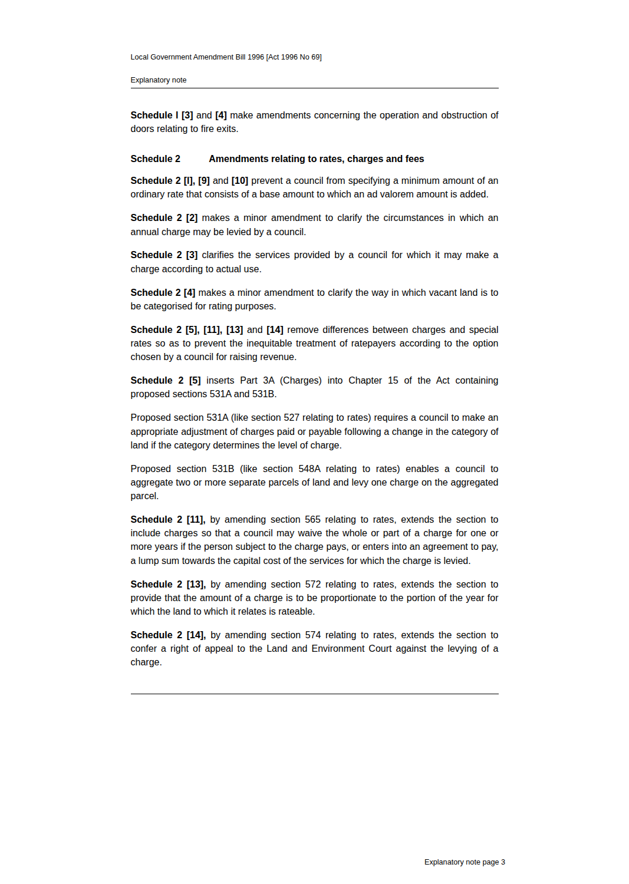Local Government Amendment Bill 1996 [Act 1996 No 69]
Explanatory note
Schedule l [3] and [4] make amendments concerning the operation and obstruction of doors relating to fire exits.
Schedule 2 Amendments relating to rates, charges and fees
Schedule 2 [l], [9] and [10] prevent a council from specifying a minimum amount of an ordinary rate that consists of a base amount to which an ad valorem amount is added.
Schedule 2 [2] makes a minor amendment to clarify the circumstances in which an annual charge may be levied by a council.
Schedule 2 [3] clarifies the services provided by a council for which it may make a charge according to actual use.
Schedule 2 [4] makes a minor amendment to clarify the way in which vacant land is to be categorised for rating purposes.
Schedule 2 [5], [11], [13] and [14] remove differences between charges and special rates so as to prevent the inequitable treatment of ratepayers according to the option chosen by a council for raising revenue.
Schedule 2 [5] inserts Part 3A (Charges) into Chapter 15 of the Act containing proposed sections 531A and 531B.
Proposed section 531A (like section 527 relating to rates) requires a council to make an appropriate adjustment of charges paid or payable following a change in the category of land if the category determines the level of charge.
Proposed section 531B (like section 548A relating to rates) enables a council to aggregate two or more separate parcels of land and levy one charge on the aggregated parcel.
Schedule 2 [11], by amending section 565 relating to rates, extends the section to include charges so that a council may waive the whole or part of a charge for one or more years if the person subject to the charge pays, or enters into an agreement to pay, a lump sum towards the capital cost of the services for which the charge is levied.
Schedule 2 [13], by amending section 572 relating to rates, extends the section to provide that the amount of a charge is to be proportionate to the portion of the year for which the land to which it relates is rateable.
Schedule 2 [14], by amending section 574 relating to rates, extends the section to confer a right of appeal to the Land and Environment Court against the levying of a charge.
Explanatory note page 3